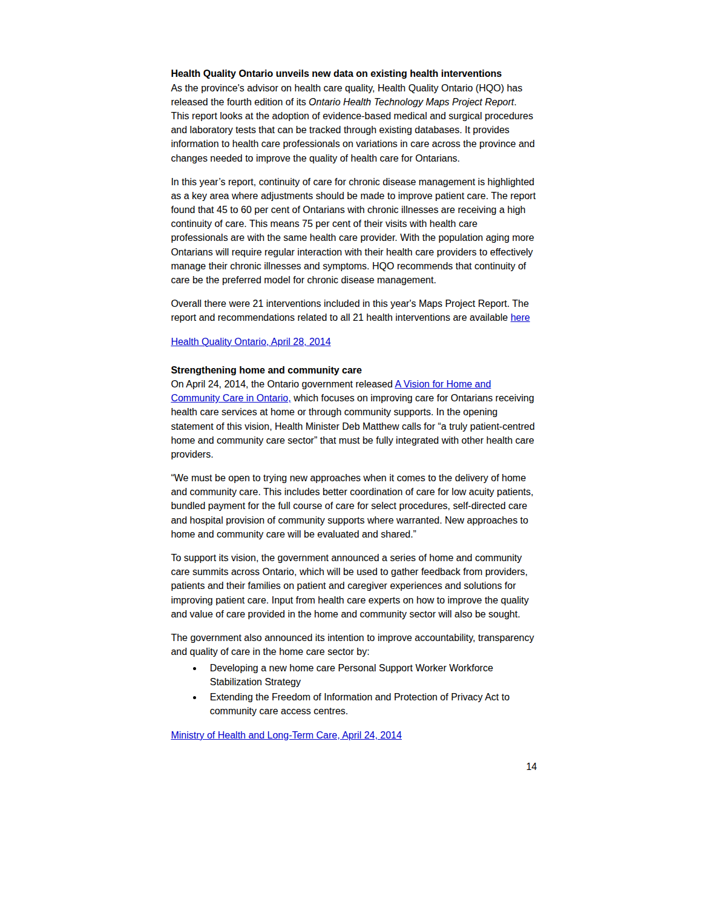Health Quality Ontario unveils new data on existing health interventions
As the province's advisor on health care quality, Health Quality Ontario (HQO) has released the fourth edition of its Ontario Health Technology Maps Project Report. This report looks at the adoption of evidence-based medical and surgical procedures and laboratory tests that can be tracked through existing databases. It provides information to health care professionals on variations in care across the province and changes needed to improve the quality of health care for Ontarians.
In this year’s report, continuity of care for chronic disease management is highlighted as a key area where adjustments should be made to improve patient care. The report found that 45 to 60 per cent of Ontarians with chronic illnesses are receiving a high continuity of care. This means 75 per cent of their visits with health care professionals are with the same health care provider. With the population aging more Ontarians will require regular interaction with their health care providers to effectively manage their chronic illnesses and symptoms. HQO recommends that continuity of care be the preferred model for chronic disease management.
Overall there were 21 interventions included in this year's Maps Project Report. The report and recommendations related to all 21 health interventions are available here
Health Quality Ontario, April 28, 2014
Strengthening home and community care
On April 24, 2014, the Ontario government released A Vision for Home and Community Care in Ontario, which focuses on improving care for Ontarians receiving health care services at home or through community supports. In the opening statement of this vision, Health Minister Deb Matthew calls for “a truly patient-centred home and community care sector” that must be fully integrated with other health care providers.
“We must be open to trying new approaches when it comes to the delivery of home and community care. This includes better coordination of care for low acuity patients, bundled payment for the full course of care for select procedures, self-directed care and hospital provision of community supports where warranted. New approaches to home and community care will be evaluated and shared.”
To support its vision, the government announced a series of home and community care summits across Ontario, which will be used to gather feedback from providers, patients and their families on patient and caregiver experiences and solutions for improving patient care. Input from health care experts on how to improve the quality and value of care provided in the home and community sector will also be sought.
The government also announced its intention to improve accountability, transparency and quality of care in the home care sector by:
Developing a new home care Personal Support Worker Workforce Stabilization Strategy
Extending the Freedom of Information and Protection of Privacy Act to community care access centres.
Ministry of Health and Long-Term Care, April 24, 2014
14